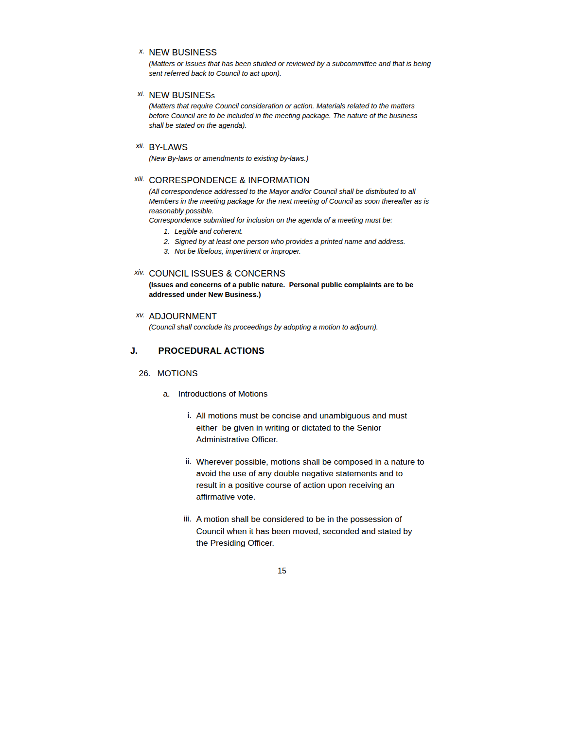x.
NEW BUSINESS
(Matters or Issues that has been studied or reviewed by a subcommittee and that is being sent referred back to Council to act upon).
xi.
NEW BUSINESs
(Matters that require Council consideration or action. Materials related to the matters before Council are to be included in the meeting package. The nature of the business shall be stated on the agenda).
xii.
BY-LAWS
(New By-laws or amendments to existing by-laws.)
xiii.
CORRESPONDENCE & INFORMATION
(All correspondence addressed to the Mayor and/or Council shall be distributed to all Members in the meeting package for the next meeting of Council as soon thereafter as is reasonably possible.
Correspondence submitted for inclusion on the agenda of a meeting must be:
Legible and coherent.
Signed by at least one person who provides a printed name and address.
Not be libelous, impertinent or improper.
xiv.
COUNCIL ISSUES & CONCERNS
(Issues and concerns of a public nature. Personal public complaints are to be addressed under New Business.)
xv.
ADJOURNMENT
(Council shall conclude its proceedings by adopting a motion to adjourn).
J.
PROCEDURAL ACTIONS
26.
MOTIONS
a.
Introductions of Motions
i.
All motions must be concise and unambiguous and must either be given in writing or dictated to the Senior Administrative Officer.
ii.
Wherever possible, motions shall be composed in a nature to avoid the use of any double negative statements and to result in a positive course of action upon receiving an affirmative vote.
iii.
A motion shall be considered to be in the possession of Council when it has been moved, seconded and stated by the Presiding Officer.
15